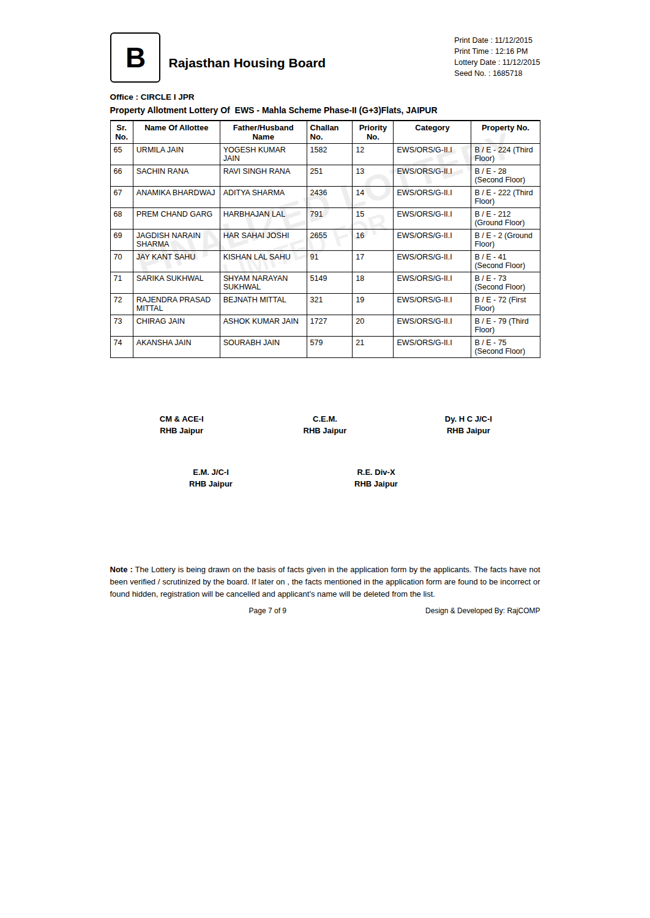FINALIZED LOTTERY
LIMITED FOR
B
Rajasthan Housing Board
Print Date : 11/12/2015
Print Time : 12:16 PM
Lottery Date : 11/12/2015
Seed No. : 1685718
Office : CIRCLE I JPR
Property Allotment Lottery Of EWS - Mahla Scheme Phase-II (G+3)Flats, JAIPUR
| Sr. No. | Name Of Allottee | Father/Husband Name | Challan No. | Priority No. | Category | Property No. |
| --- | --- | --- | --- | --- | --- | --- |
| 65 | URMILA JAIN | YOGESH KUMAR JAIN | 1582 | 12 | EWS/ORS/G-II.I | B / E - 224 (Third Floor) |
| 66 | SACHIN RANA | RAVI SINGH RANA | 251 | 13 | EWS/ORS/G-II.I | B / E - 28 (Second Floor) |
| 67 | ANAMIKA BHARDWAJ | ADITYA SHARMA | 2436 | 14 | EWS/ORS/G-II.I | B / E - 222 (Third Floor) |
| 68 | PREM CHAND GARG | HARBHAJAN LAL | 791 | 15 | EWS/ORS/G-II.I | B / E - 212 (Ground Floor) |
| 69 | JAGDISH NARAIN SHARMA | HAR SAHAI JOSHI | 2655 | 16 | EWS/ORS/G-II.I | B / E - 2 (Ground Floor) |
| 70 | JAY KANT SAHU | KISHAN LAL SAHU | 91 | 17 | EWS/ORS/G-II.I | B / E - 41 (Second Floor) |
| 71 | SARIKA SUKHWAL | SHYAM NARAYAN SUKHWAL | 5149 | 18 | EWS/ORS/G-II.I | B / E - 73 (Second Floor) |
| 72 | RAJENDRA PRASAD MITTAL | BEJNATH MITTAL | 321 | 19 | EWS/ORS/G-II.I | B / E - 72 (First Floor) |
| 73 | CHIRAG JAIN | ASHOK KUMAR JAIN | 1727 | 20 | EWS/ORS/G-II.I | B / E - 79 (Third Floor) |
| 74 | AKANSHA JAIN | SOURABH JAIN | 579 | 21 | EWS/ORS/G-II.I | B / E - 75 (Second Floor) |
CM & ACE-I
RHB Jaipur
C.E.M.
RHB Jaipur
Dy. H C J/C-I
RHB Jaipur
E.M. J/C-I
RHB Jaipur
R.E. Div-X
RHB Jaipur
Note : The Lottery is being drawn on the basis of facts given in the application form by the applicants. The facts have not been verified / scrutinized by the board. If later on , the facts mentioned in the application form are found to be incorrect or found hidden, registration will be cancelled and applicant's name will be deleted from the list.
Page 7 of 9
Design & Developed By: RajCOMP